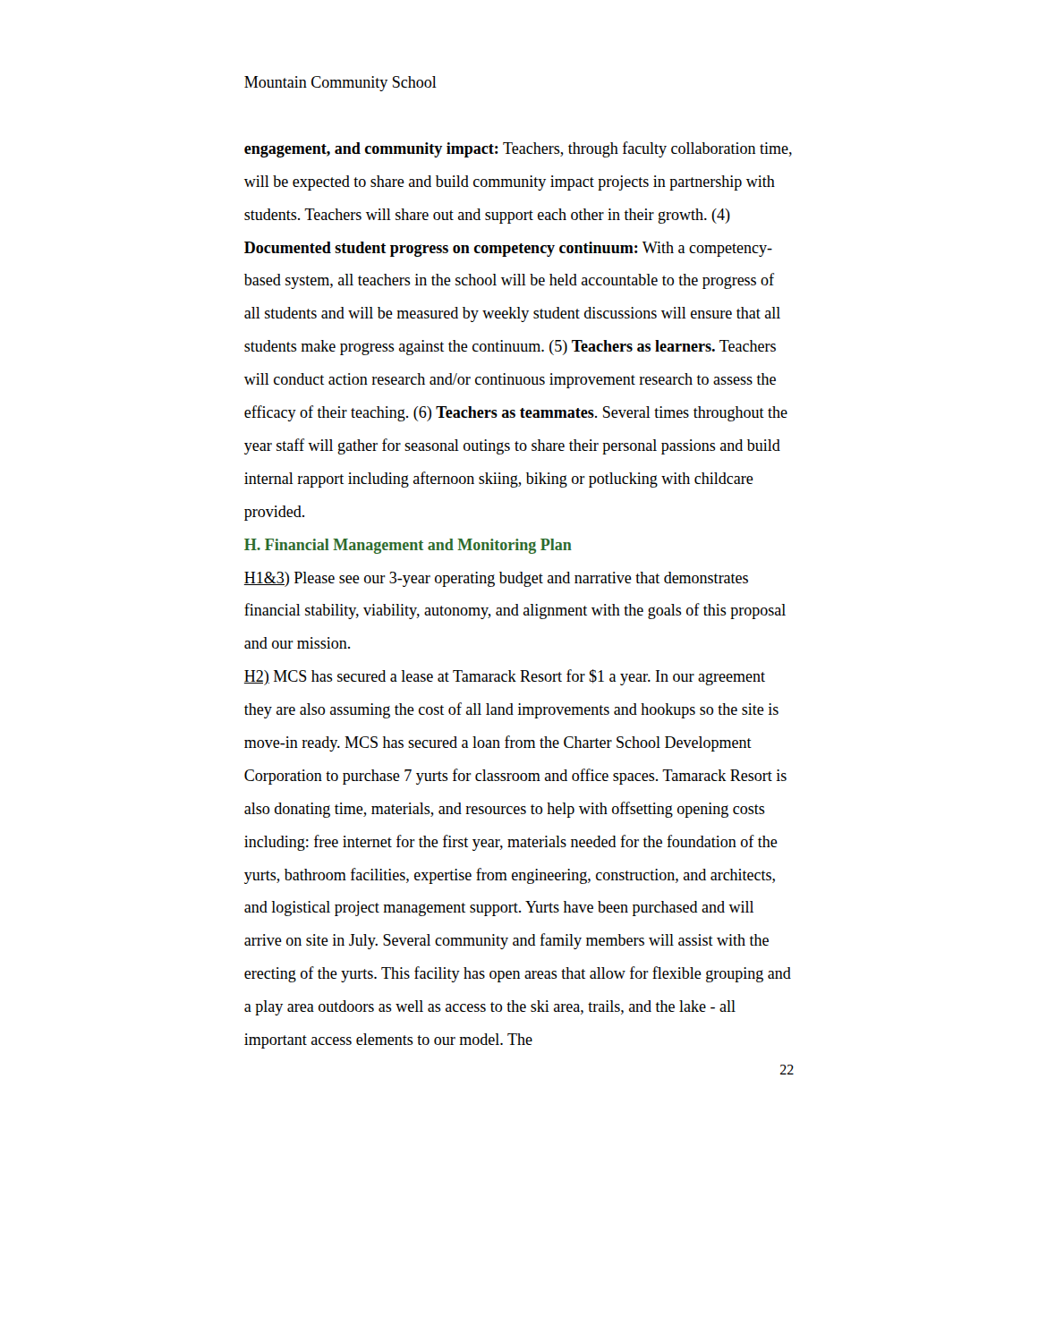Mountain Community School
engagement, and community impact: Teachers, through faculty collaboration time, will be expected to share and build community impact projects in partnership with students. Teachers will share out and support each other in their growth. (4) Documented student progress on competency continuum: With a competency-based system, all teachers in the school will be held accountable to the progress of all students and will be measured by weekly student discussions will ensure that all students make progress against the continuum. (5) Teachers as learners. Teachers will conduct action research and/or continuous improvement research to assess the efficacy of their teaching. (6) Teachers as teammates. Several times throughout the year staff will gather for seasonal outings to share their personal passions and build internal rapport including afternoon skiing, biking or potlucking with childcare provided.
H. Financial Management and Monitoring Plan
H1&3) Please see our 3-year operating budget and narrative that demonstrates financial stability, viability, autonomy, and alignment with the goals of this proposal and our mission.
H2) MCS has secured a lease at Tamarack Resort for $1 a year. In our agreement they are also assuming the cost of all land improvements and hookups so the site is move-in ready. MCS has secured a loan from the Charter School Development Corporation to purchase 7 yurts for classroom and office spaces. Tamarack Resort is also donating time, materials, and resources to help with offsetting opening costs including: free internet for the first year, materials needed for the foundation of the yurts, bathroom facilities, expertise from engineering, construction, and architects, and logistical project management support. Yurts have been purchased and will arrive on site in July. Several community and family members will assist with the erecting of the yurts. This facility has open areas that allow for flexible grouping and a play area outdoors as well as access to the ski area, trails, and the lake - all important access elements to our model. The
22